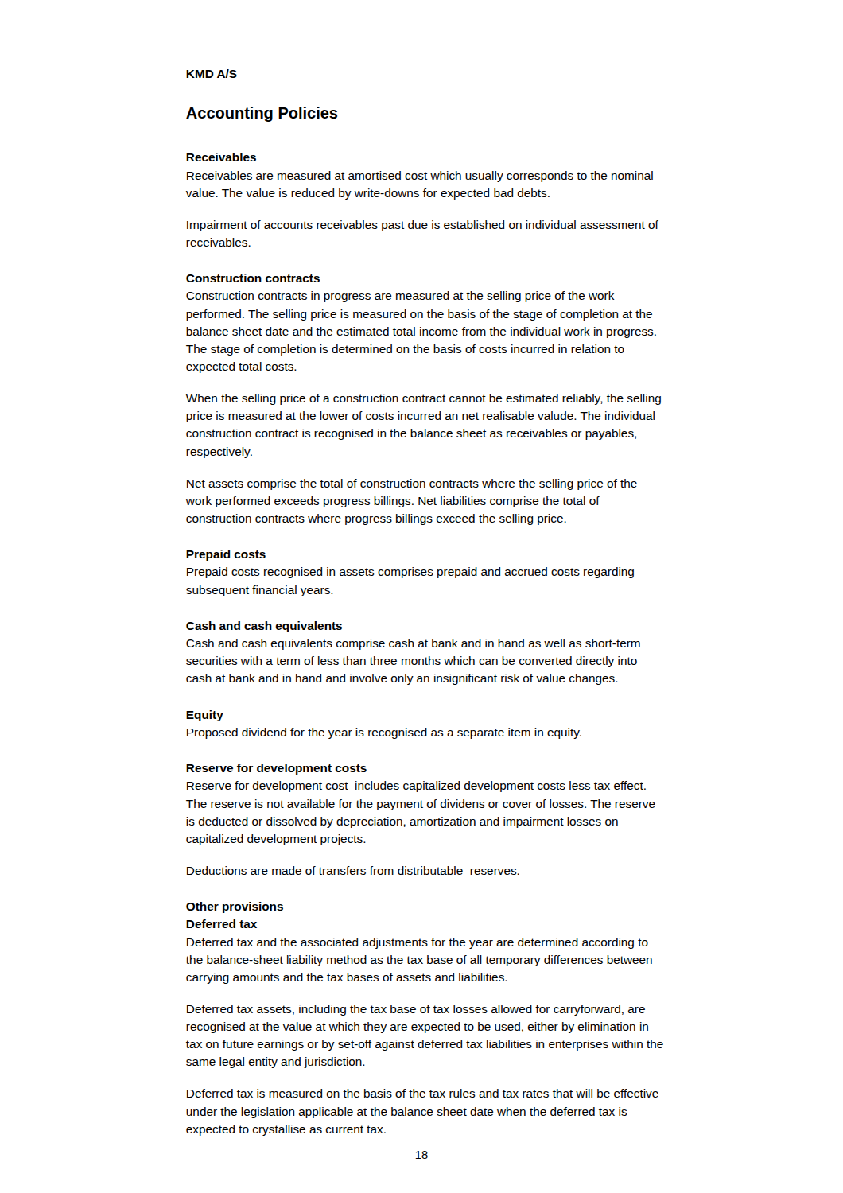KMD A/S
Accounting Policies
Receivables
Receivables are measured at amortised cost which usually corresponds to the nominal value. The value is reduced by write-downs for expected bad debts.
Impairment of accounts receivables past due is established on individual assessment of receivables.
Construction contracts
Construction contracts in progress are measured at the selling price of the work performed. The selling price is measured on the basis of the stage of completion at the balance sheet date and the estimated total income from the individual work in progress. The stage of completion is determined on the basis of costs incurred in relation to expected total costs.
When the selling price of a construction contract cannot be estimated reliably, the selling price is measured at the lower of costs incurred an net realisable valude. The individual construction contract is recognised in the balance sheet as receivables or payables, respectively.
Net assets comprise the total of construction contracts where the selling price of the work performed exceeds progress billings. Net liabilities comprise the total of construction contracts where progress billings exceed the selling price.
Prepaid costs
Prepaid costs recognised in assets comprises prepaid and accrued costs regarding subsequent financial years.
Cash and cash equivalents
Cash and cash equivalents comprise cash at bank and in hand as well as short-term securities with a term of less than three months which can be converted directly into cash at bank and in hand and involve only an insignificant risk of value changes.
Equity
Proposed dividend for the year is recognised as a separate item in equity.
Reserve for development costs
Reserve for development cost includes capitalized development costs less tax effect. The reserve is not available for the payment of dividens or cover of losses. The reserve is deducted or dissolved by depreciation, amortization and impairment losses on capitalized development projects.
Deductions are made of transfers from distributable reserves.
Other provisions
Deferred tax
Deferred tax and the associated adjustments for the year are determined according to the balance-sheet liability method as the tax base of all temporary differences between carrying amounts and the tax bases of assets and liabilities.
Deferred tax assets, including the tax base of tax losses allowed for carryforward, are recognised at the value at which they are expected to be used, either by elimination in tax on future earnings or by set-off against deferred tax liabilities in enterprises within the same legal entity and jurisdiction.
Deferred tax is measured on the basis of the tax rules and tax rates that will be effective under the legislation applicable at the balance sheet date when the deferred tax is expected to crystallise as current tax.
18